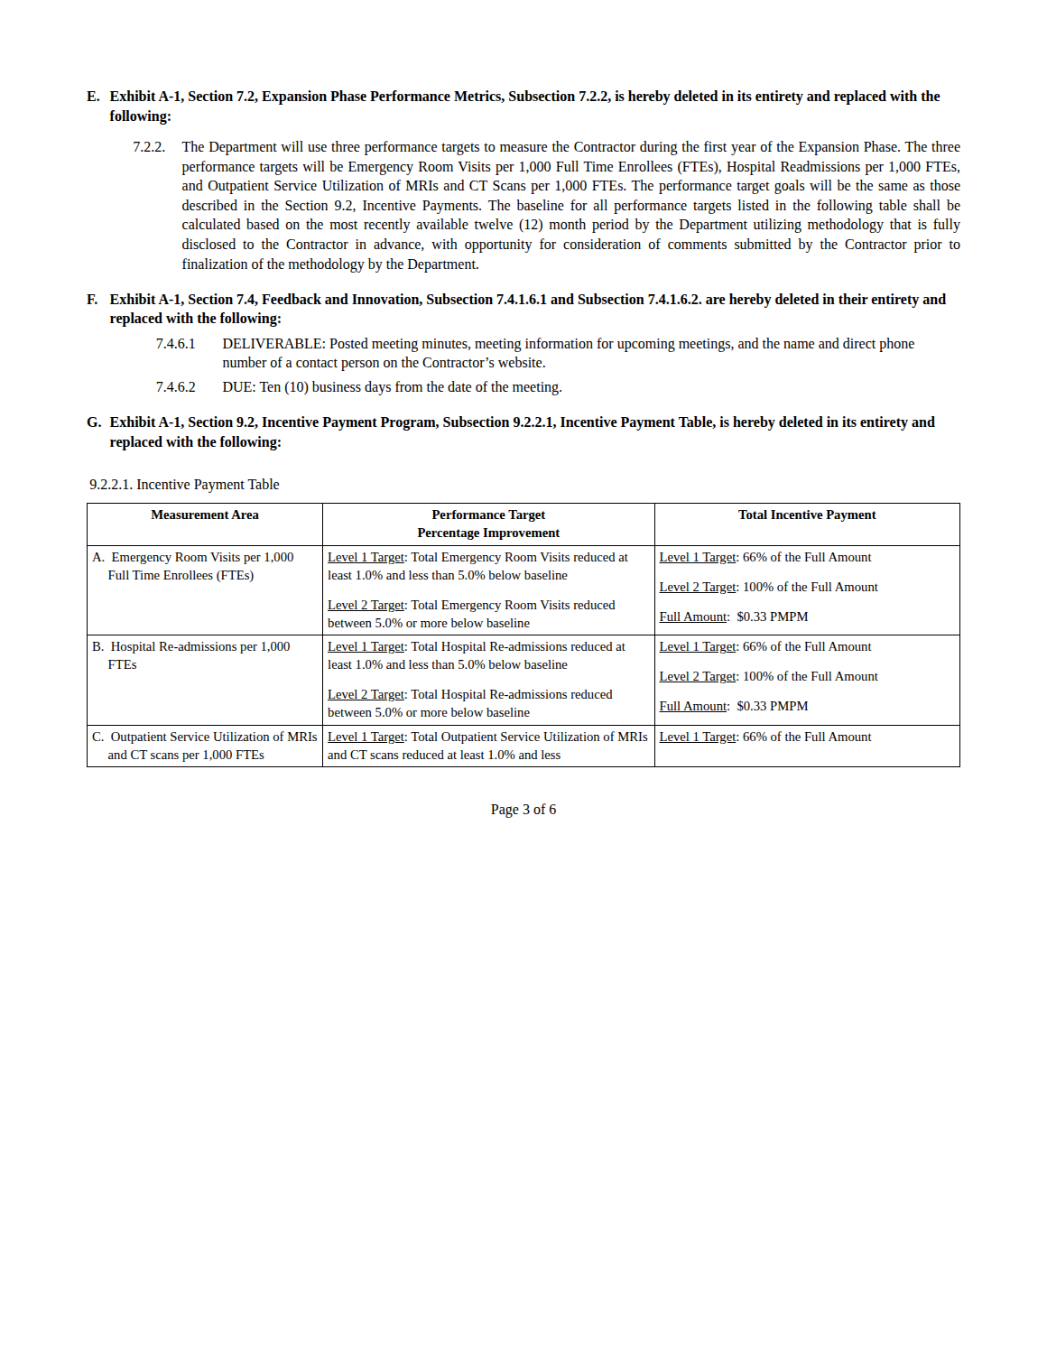E.
Exhibit A-1, Section 7.2, Expansion Phase Performance Metrics, Subsection 7.2.2, is hereby deleted in its entirety and replaced with the following:
7.2.2.
The Department will use three performance targets to measure the Contractor during the first year of the Expansion Phase. The three performance targets will be Emergency Room Visits per 1,000 Full Time Enrollees (FTEs), Hospital Readmissions per 1,000 FTEs, and Outpatient Service Utilization of MRIs and CT Scans per 1,000 FTEs. The performance target goals will be the same as those described in the Section 9.2, Incentive Payments. The baseline for all performance targets listed in the following table shall be calculated based on the most recently available twelve (12) month period by the Department utilizing methodology that is fully disclosed to the Contractor in advance, with opportunity for consideration of comments submitted by the Contractor prior to finalization of the methodology by the Department.
F.
Exhibit A-1, Section 7.4, Feedback and Innovation, Subsection 7.4.1.6.1 and Subsection 7.4.1.6.2. are hereby deleted in their entirety and replaced with the following:
7.4.6.1
DELIVERABLE: Posted meeting minutes, meeting information for upcoming meetings, and the name and direct phone number of a contact person on the Contractor’s website.
7.4.6.2
DUE: Ten (10) business days from the date of the meeting.
G.
Exhibit A-1, Section 9.2, Incentive Payment Program, Subsection 9.2.2.1, Incentive Payment Table, is hereby deleted in its entirety and replaced with the following:
9.2.2.1. Incentive Payment Table
| Measurement Area | Performance Target Percentage Improvement | Total Incentive Payment |
| --- | --- | --- |
| A. Emergency Room Visits per 1,000 Full Time Enrollees (FTEs) | Level 1 Target : Total Emergency Room Visits reduced at least 1.0% and less than 5.0% below baseline Level 2 Target : Total Emergency Room Visits reduced between 5.0% or more below baseline | Level 1 Target : 66% of the Full Amount Level 2 Target : 100% of the Full Amount Full Amount : $0.33 PMPM |
| B. Hospital Re-admissions per 1,000 FTEs | Level 1 Target : Total Hospital Re-admissions reduced at least 1.0% and less than 5.0% below baseline Level 2 Target : Total Hospital Re-admissions reduced between 5.0% or more below baseline | Level 1 Target : 66% of the Full Amount Level 2 Target : 100% of the Full Amount Full Amount : $0.33 PMPM |
| C. Outpatient Service Utilization of MRIs and CT scans per 1,000 FTEs | Level 1 Target : Total Outpatient Service Utilization of MRIs and CT scans reduced at least 1.0% and less | Level 1 Target : 66% of the Full Amount |
Page 3 of 6